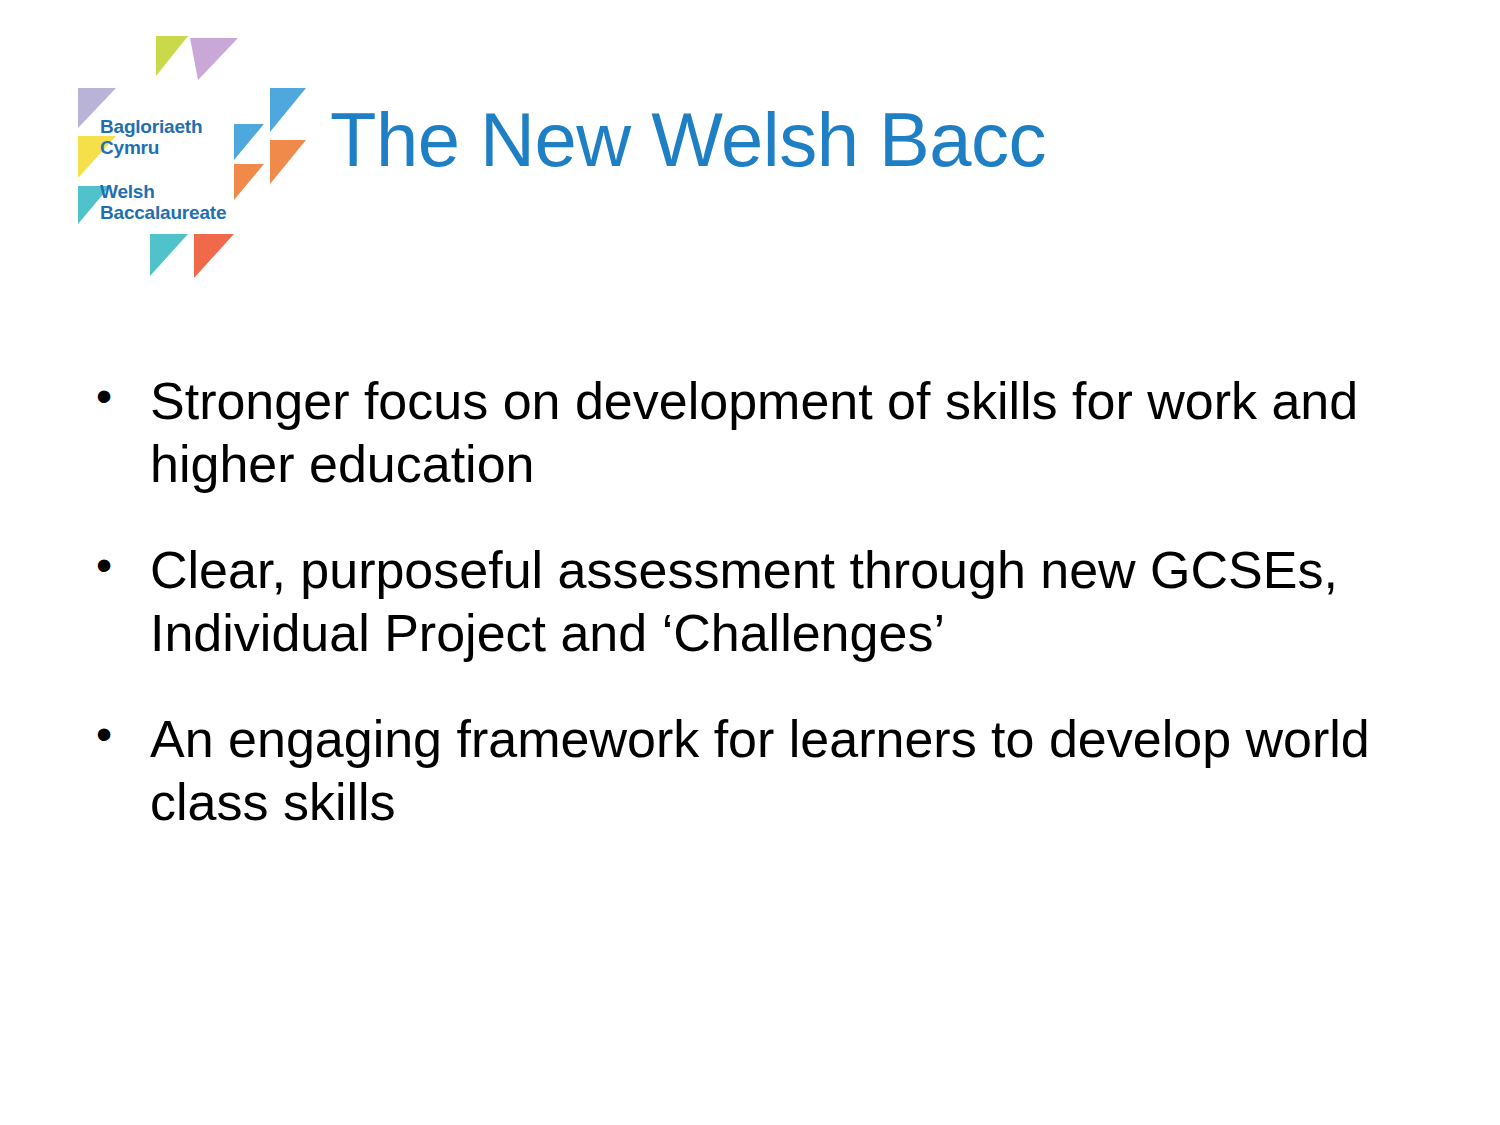Bagloriaeth
Cymru
Welsh
Baccalaureate
The New Welsh Bacc
Stronger focus on development of skills for work and higher education
Clear, purposeful assessment through new GCSEs, Individual Project and ‘Challenges’
An engaging framework for learners to develop world class skills